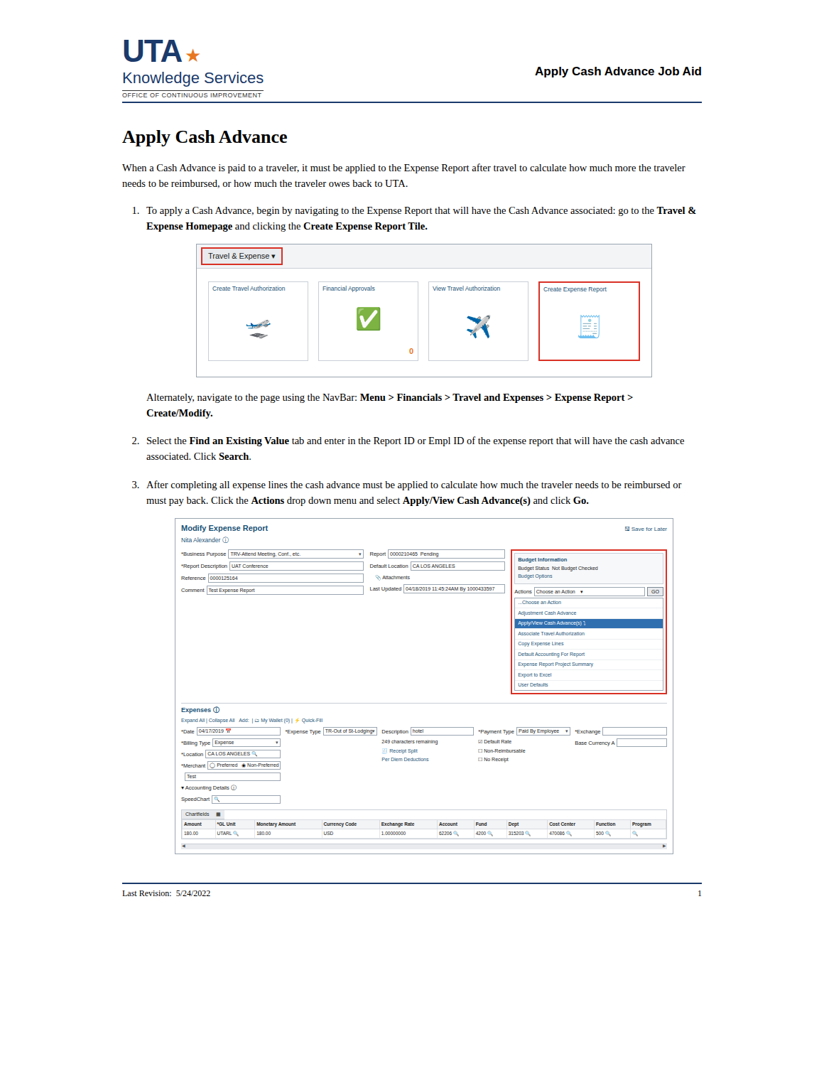UTA★
Knowledge Services
OFFICE OF CONTINUOUS IMPROVEMENT
Apply Cash Advance Job Aid
Apply Cash Advance
When a Cash Advance is paid to a traveler, it must be applied to the Expense Report after travel to calculate how much more the traveler needs to be reimbursed, or how much the traveler owes back to UTA.
To apply a Cash Advance, begin by navigating to the Expense Report that will have the Cash Advance associated: go to the Travel & Expense Homepage and clicking the Create Expense Report Tile.
Travel & Expense ▾
Create Travel Authorization
🛫
Financial Approvals
✅
0
View Travel Authorization
✈️
Create Expense Report
🧾
Alternately, navigate to the page using the NavBar: Menu > Financials > Travel and Expenses > Expense Report > Create/Modify.
Select the Find an Existing Value tab and enter in the Report ID or Empl ID of the expense report that will have the cash advance associated. Click Search.
After completing all expense lines the cash advance must be applied to calculate how much the traveler needs to be reimbursed or must pay back. Click the Actions drop down menu and select Apply/View Cash Advance(s) and click Go.
Modify Expense Report 🖫 Save for Later
Nita Alexander ⓘ
*Business Purpose
TRV-Attend Meeting, Conf., etc.
*Report Description
UAT Conference
Reference
0000125164
Comment
Test Expense Report
Report
0000210465 Pending
Default Location
CA LOS ANGELES
📎 Attachments
Last Updated
04/18/2019 11:45:24AM By 1000433597
Budget Information
Budget Status Not Budget Checked
Budget Options
Actions Choose an Action ▾ GO
...Choose an Action
Adjustment Cash Advance
Apply/View Cash Advance(s) ⤵
Associate Travel Authorization
Copy Expense Lines
Default Accounting For Report
Expense Report Project Summary
Export to Excel
User Defaults
Expenses ⓘ
Expand All | Collapse All Add: | 🗂 My Wallet (0) | ⚡ Quick-Fill
*Date
04/17/2019 📅
*Billing Type
Expense
*Location
CA LOS ANGELES 🔍
*Merchant
◯ Preferred ◉ Non-Preferred
Test
▾ Accounting Details ⓘ
SpeedChart
🔍
*Expense Type
TR-Out of St-Lodging
Description
hotel
249 characters remaining
🧾 Receipt Split
Per Diem Deductions
*Payment Type
Paid By Employee
☑ Default Rate
☐ Non-Reimbursable
☐ No Receipt
*Exchange
Base Currency A
Chartfields▦
| Amount | *GL Unit | Monetary Amount | Currency Code | Exchange Rate | Account | Fund | Dept | Cost Center | Function | Program |
| --- | --- | --- | --- | --- | --- | --- | --- | --- | --- | --- |
| 180.00 | UTARL 🔍 | 180.00 | USD | 1.00000000 | 62206 🔍 | 4200 🔍 | 315203 🔍 | 470086 🔍 | 500 🔍 | 🔍 |
Last Revision: 5/24/2022 1